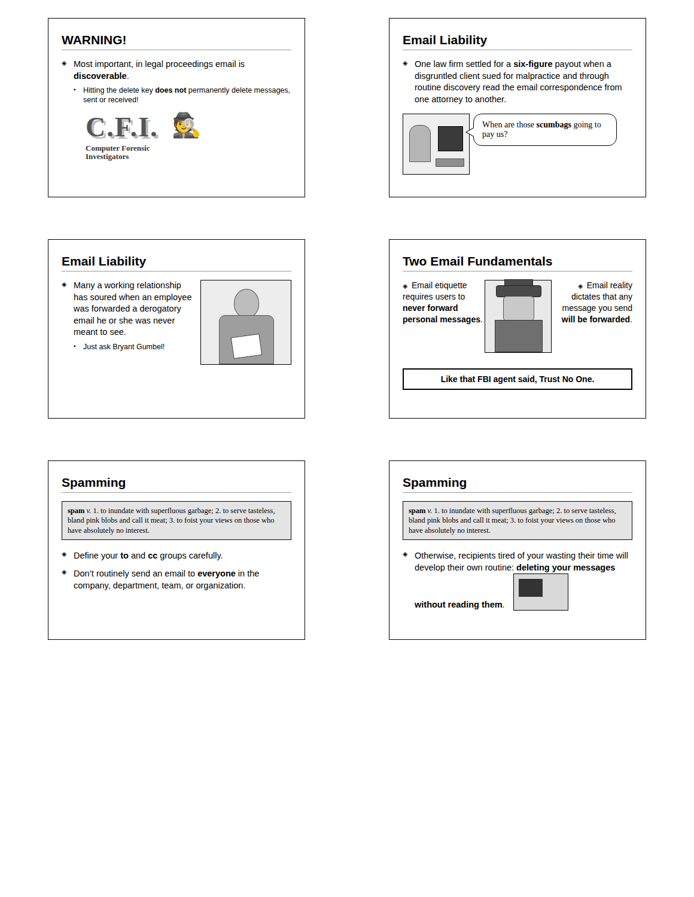WARNING!
Most important, in legal proceedings email is discoverable.
Hitting the delete key does not permanently delete messages, sent or received!
C.F.I. C.F.I. 🕵
Computer Forensic
Investigators
Email Liability
One law firm settled for a six-figure payout when a disgruntled client sued for malpractice and through routine discovery read the email correspondence from one attorney to another.
When are those scumbags going to pay us?
Email Liability
Many a working relationship has soured when an employee was forwarded a derogatory email he or she was never meant to see.
Just ask Bryant Gumbel!
Two Email Fundamentals
Email etiquette requires users to never forward personal messages.
Email reality dictates that any message you send will be forwarded.
Like that FBI agent said, Trust No One.
Spamming
spam v. 1. to inundate with superfluous garbage; 2. to serve tasteless, bland pink blobs and call it meat; 3. to foist your views on those who have absolutely no interest.
Define your to and cc groups carefully.
Don’t routinely send an email to everyone in the company, department, team, or organization.
Spamming
spam v. 1. to inundate with superfluous garbage; 2. to serve tasteless, bland pink blobs and call it meat; 3. to foist your views on those who have absolutely no interest.
Otherwise, recipients tired of your wasting their time will develop their own routine: deleting your messages without reading them.